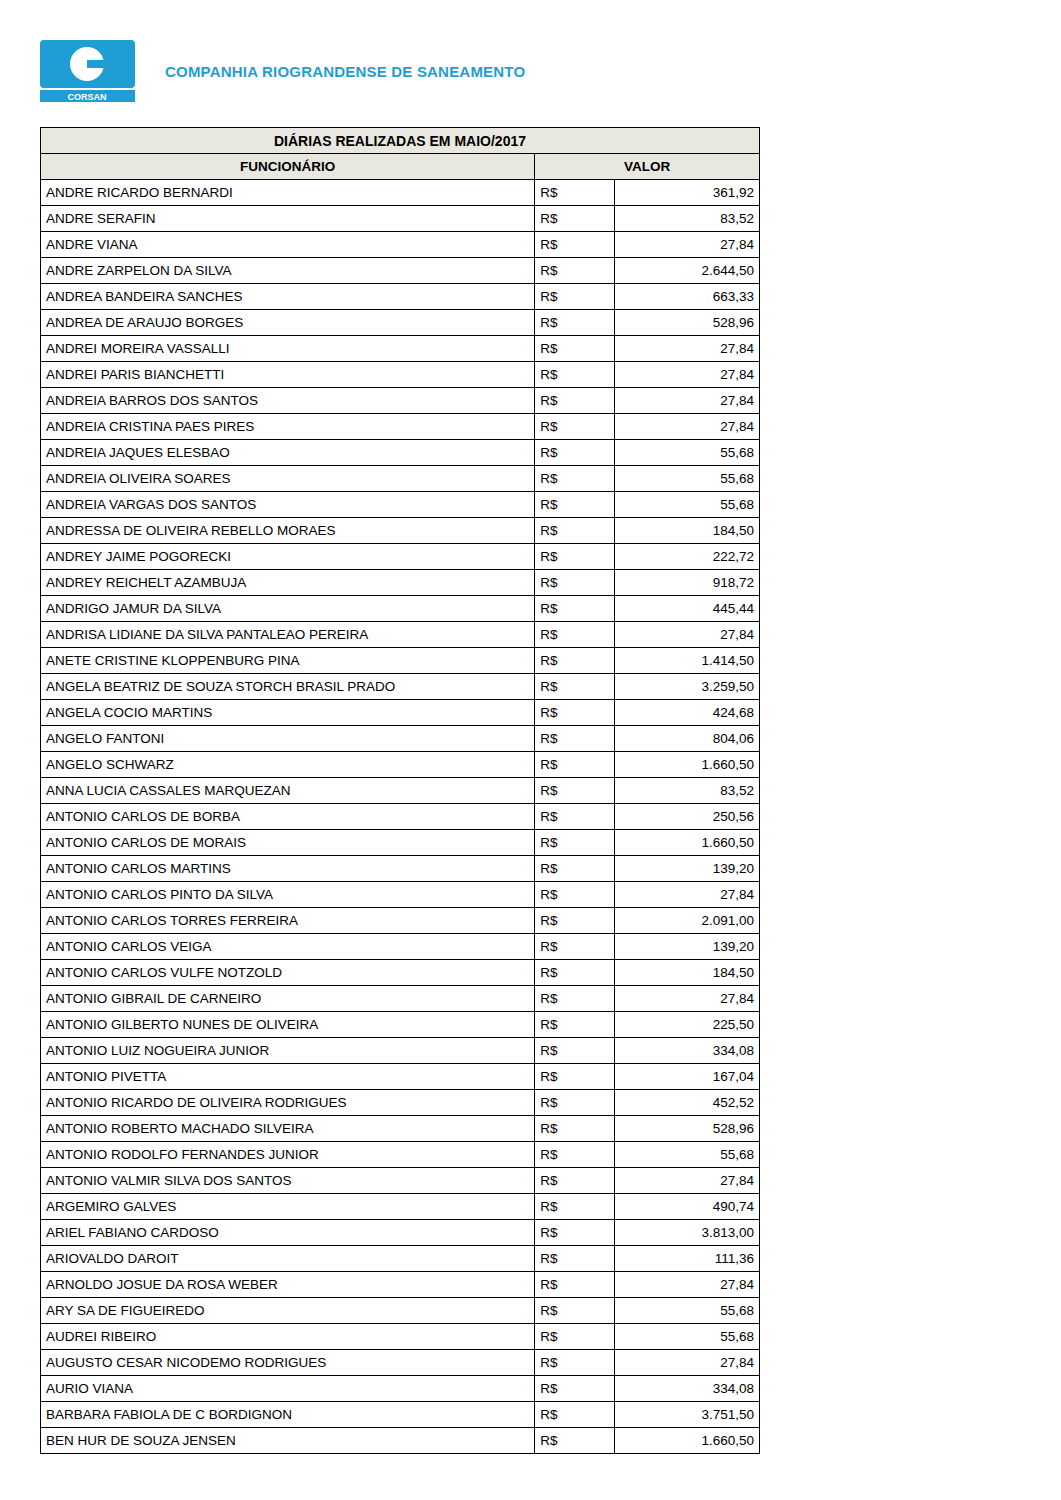CORSAN
COMPANHIA RIOGRANDENSE DE SANEAMENTO
| DIÁRIAS REALIZADAS EM MAIO/2017 |
| --- |
| FUNCIONÁRIO | VALOR |
| ANDRE RICARDO BERNARDI | R$ | 361,92 |
| ANDRE SERAFIN | R$ | 83,52 |
| ANDRE VIANA | R$ | 27,84 |
| ANDRE ZARPELON DA SILVA | R$ | 2.644,50 |
| ANDREA BANDEIRA SANCHES | R$ | 663,33 |
| ANDREA DE ARAUJO BORGES | R$ | 528,96 |
| ANDREI MOREIRA VASSALLI | R$ | 27,84 |
| ANDREI PARIS BIANCHETTI | R$ | 27,84 |
| ANDREIA BARROS DOS SANTOS | R$ | 27,84 |
| ANDREIA CRISTINA PAES PIRES | R$ | 27,84 |
| ANDREIA JAQUES ELESBAO | R$ | 55,68 |
| ANDREIA OLIVEIRA SOARES | R$ | 55,68 |
| ANDREIA VARGAS DOS SANTOS | R$ | 55,68 |
| ANDRESSA DE OLIVEIRA REBELLO MORAES | R$ | 184,50 |
| ANDREY JAIME POGORECKI | R$ | 222,72 |
| ANDREY REICHELT AZAMBUJA | R$ | 918,72 |
| ANDRIGO JAMUR DA SILVA | R$ | 445,44 |
| ANDRISA LIDIANE DA SILVA PANTALEAO PEREIRA | R$ | 27,84 |
| ANETE CRISTINE KLOPPENBURG PINA | R$ | 1.414,50 |
| ANGELA BEATRIZ DE SOUZA STORCH BRASIL PRADO | R$ | 3.259,50 |
| ANGELA COCIO MARTINS | R$ | 424,68 |
| ANGELO FANTONI | R$ | 804,06 |
| ANGELO SCHWARZ | R$ | 1.660,50 |
| ANNA LUCIA CASSALES MARQUEZAN | R$ | 83,52 |
| ANTONIO CARLOS DE BORBA | R$ | 250,56 |
| ANTONIO CARLOS DE MORAIS | R$ | 1.660,50 |
| ANTONIO CARLOS MARTINS | R$ | 139,20 |
| ANTONIO CARLOS PINTO DA SILVA | R$ | 27,84 |
| ANTONIO CARLOS TORRES FERREIRA | R$ | 2.091,00 |
| ANTONIO CARLOS VEIGA | R$ | 139,20 |
| ANTONIO CARLOS VULFE NOTZOLD | R$ | 184,50 |
| ANTONIO GIBRAIL DE CARNEIRO | R$ | 27,84 |
| ANTONIO GILBERTO NUNES DE OLIVEIRA | R$ | 225,50 |
| ANTONIO LUIZ NOGUEIRA JUNIOR | R$ | 334,08 |
| ANTONIO PIVETTA | R$ | 167,04 |
| ANTONIO RICARDO DE OLIVEIRA RODRIGUES | R$ | 452,52 |
| ANTONIO ROBERTO MACHADO SILVEIRA | R$ | 528,96 |
| ANTONIO RODOLFO FERNANDES JUNIOR | R$ | 55,68 |
| ANTONIO VALMIR SILVA DOS SANTOS | R$ | 27,84 |
| ARGEMIRO GALVES | R$ | 490,74 |
| ARIEL FABIANO CARDOSO | R$ | 3.813,00 |
| ARIOVALDO DAROIT | R$ | 111,36 |
| ARNOLDO JOSUE DA ROSA WEBER | R$ | 27,84 |
| ARY SA DE FIGUEIREDO | R$ | 55,68 |
| AUDREI RIBEIRO | R$ | 55,68 |
| AUGUSTO CESAR NICODEMO RODRIGUES | R$ | 27,84 |
| AURIO VIANA | R$ | 334,08 |
| BARBARA FABIOLA DE C BORDIGNON | R$ | 3.751,50 |
| BEN HUR DE SOUZA JENSEN | R$ | 1.660,50 |